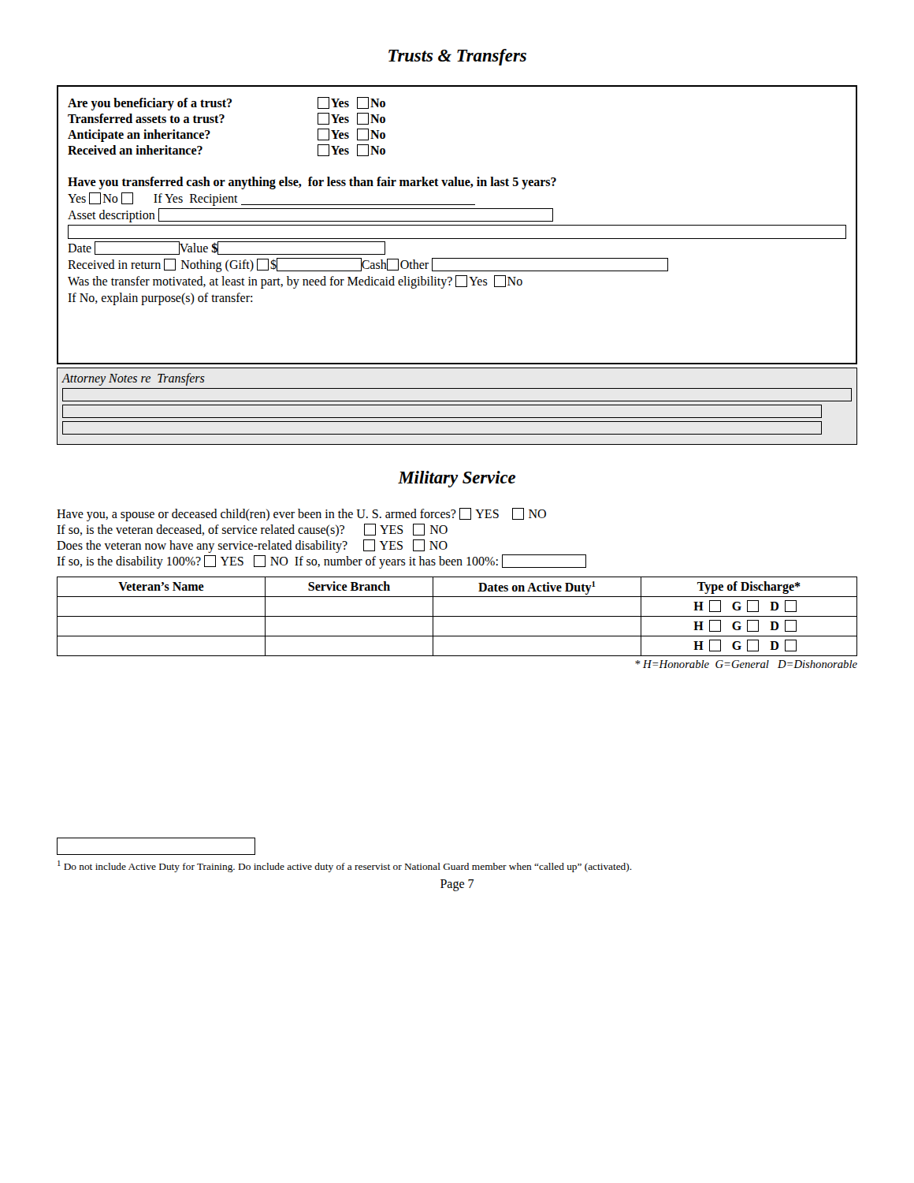Trusts & Transfers
Are you beneficiary of a trust? Yes No
Transferred assets to a trust? Yes No
Anticipate an inheritance? Yes No
Received an inheritance? Yes No
Have you transferred cash or anything else, for less than fair market value, in last 5 years?
Yes No If Yes Recipient
Asset description
Date Value $
Received in return Nothing (Gift) $ Cash Other
Was the transfer motivated, at least in part, by need for Medicaid eligibility? Yes No
If No, explain purpose(s) of transfer:
Attorney Notes re Transfers
Military Service
Have you, a spouse or deceased child(ren) ever been in the U. S. armed forces? YES NO
If so, is the veteran deceased, of service related cause(s)? YES NO
Does the veteran now have any service-related disability? YES NO
If so, is the disability 100%? YES NO If so, number of years it has been 100%:
| Veteran’s Name | Service Branch | Dates on Active Duty 1 | Type of Discharge* |
| --- | --- | --- | --- |
| | | | H G D |
| | | | H G D |
| | | | H G D |
* H=Honorable G=General D=Dishonorable
1 Do not include Active Duty for Training. Do include active duty of a reservist or National Guard member when “called up” (activated).
Page 7